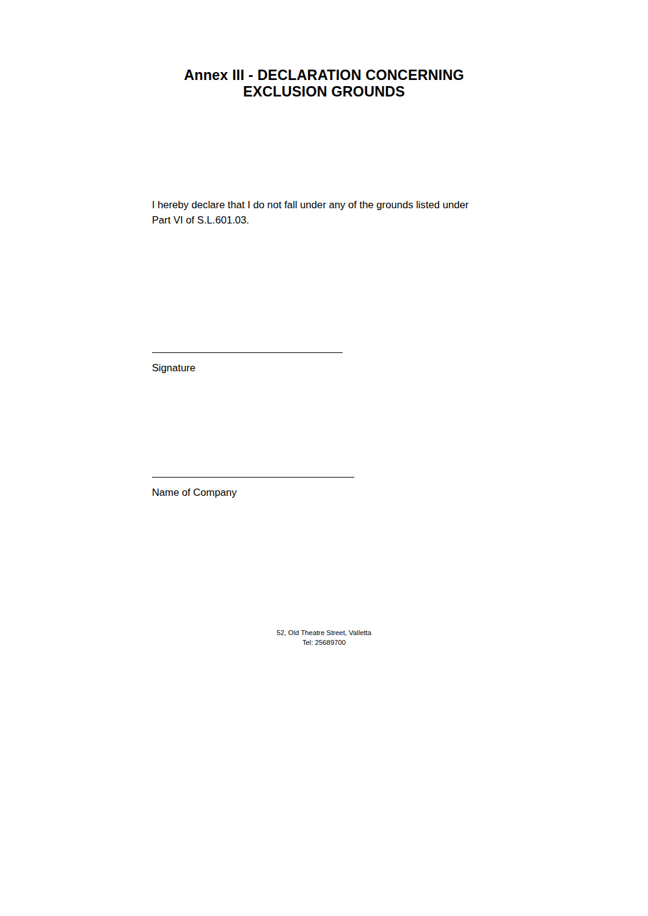Annex III - DECLARATION CONCERNING EXCLUSION GROUNDS
I hereby declare that I do not fall under any of the grounds listed under Part VI of S.L.601.03.
Signature
Name of Company
52, Old Theatre Street, Valletta
Tel: 25689700